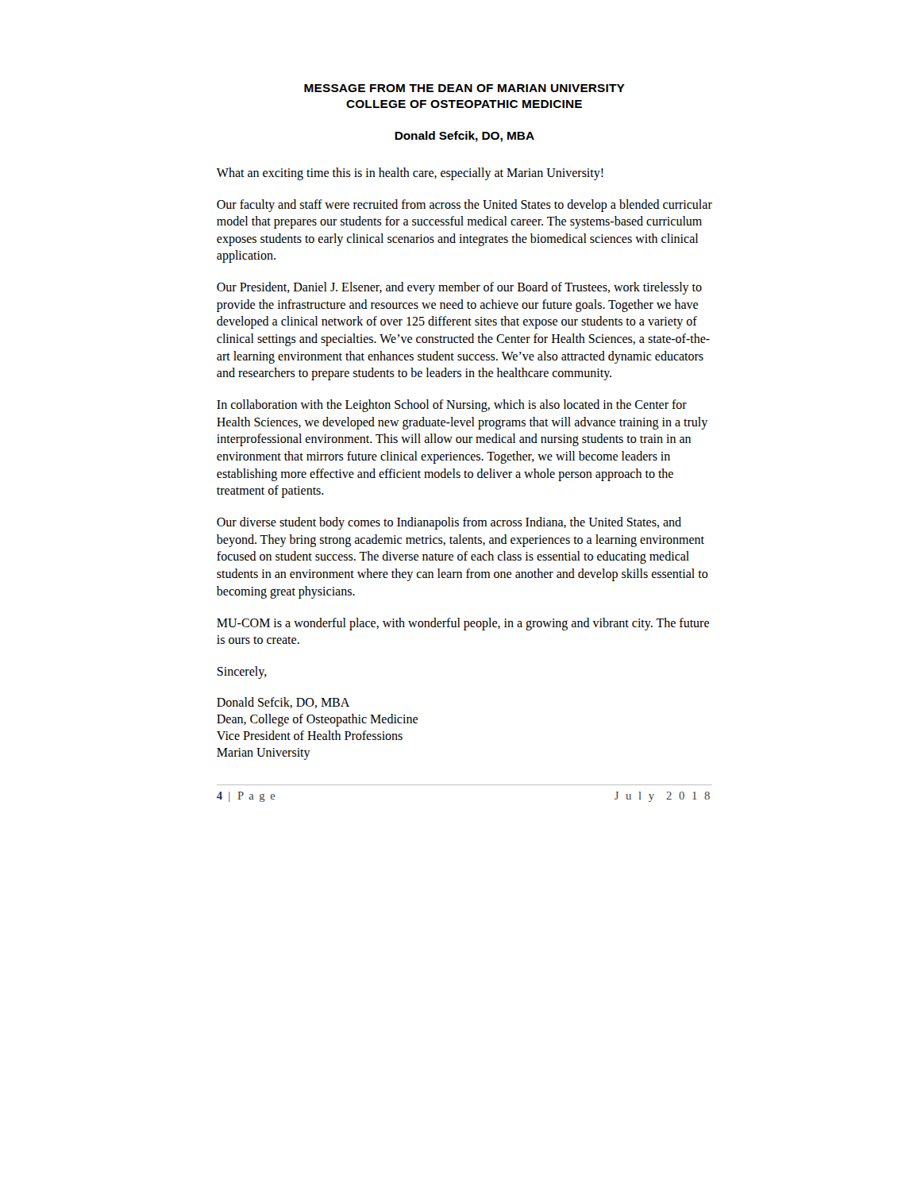MESSAGE FROM THE DEAN OF MARIAN UNIVERSITY COLLEGE OF OSTEOPATHIC MEDICINE
Donald Sefcik, DO, MBA
What an exciting time this is in health care, especially at Marian University!
Our faculty and staff were recruited from across the United States to develop a blended curricular model that prepares our students for a successful medical career. The systems-based curriculum exposes students to early clinical scenarios and integrates the biomedical sciences with clinical application.
Our President, Daniel J. Elsener, and every member of our Board of Trustees, work tirelessly to provide the infrastructure and resources we need to achieve our future goals. Together we have developed a clinical network of over 125 different sites that expose our students to a variety of clinical settings and specialties. We’ve constructed the Center for Health Sciences, a state-of-the-art learning environment that enhances student success. We’ve also attracted dynamic educators and researchers to prepare students to be leaders in the healthcare community.
In collaboration with the Leighton School of Nursing, which is also located in the Center for Health Sciences, we developed new graduate-level programs that will advance training in a truly interprofessional environment. This will allow our medical and nursing students to train in an environment that mirrors future clinical experiences. Together, we will become leaders in establishing more effective and efficient models to deliver a whole person approach to the treatment of patients.
Our diverse student body comes to Indianapolis from across Indiana, the United States, and beyond. They bring strong academic metrics, talents, and experiences to a learning environment focused on student success. The diverse nature of each class is essential to educating medical students in an environment where they can learn from one another and develop skills essential to becoming great physicians.
MU-COM is a wonderful place, with wonderful people, in a growing and vibrant city. The future is ours to create.
Sincerely,
Donald Sefcik, DO, MBA
Dean, College of Osteopathic Medicine
Vice President of Health Professions
Marian University
4 | P a g e
J u l y 2 0 1 8